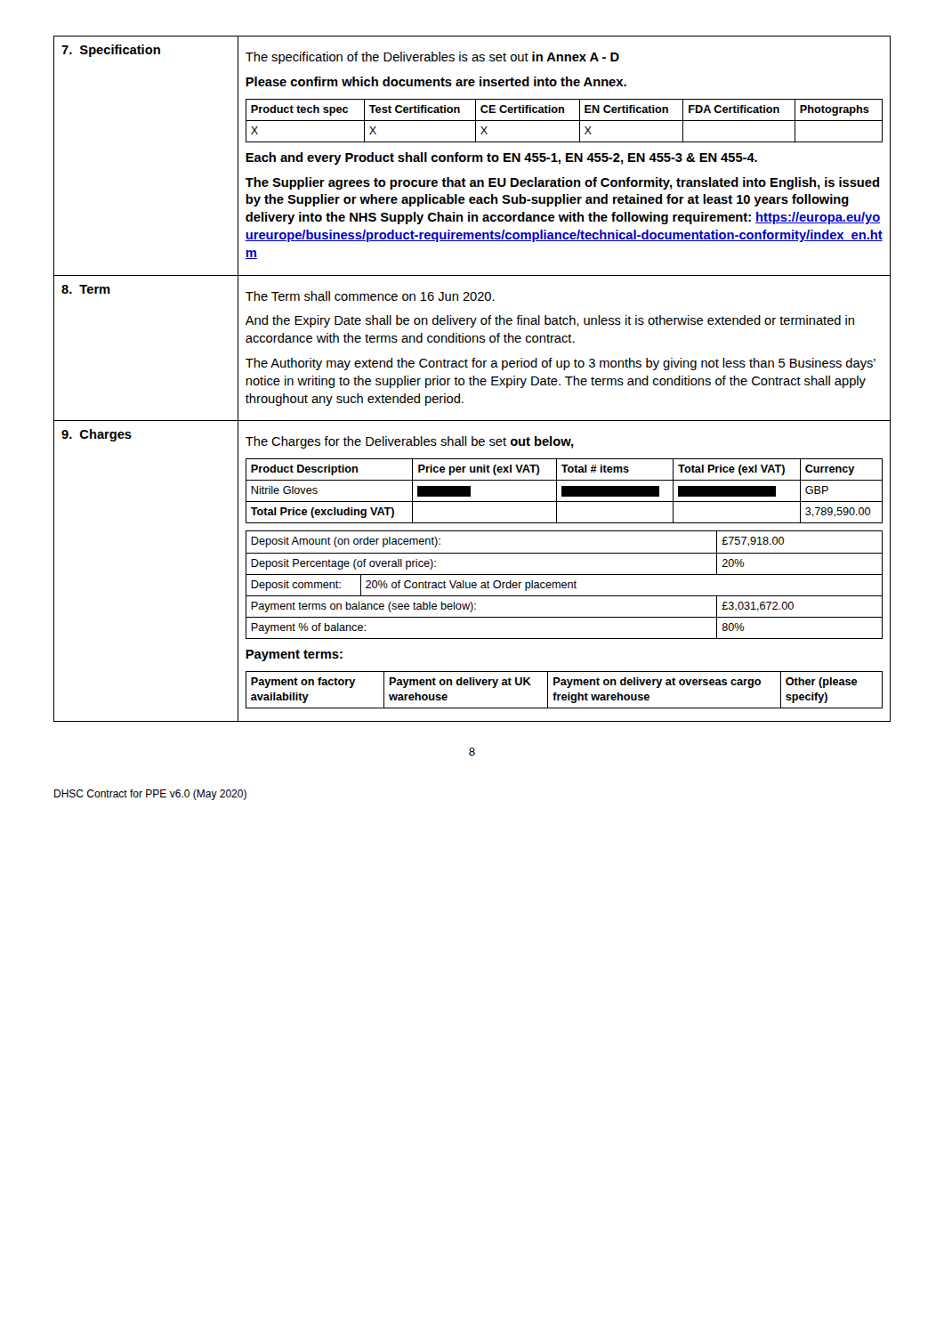| 7. Specification | The specification of the Deliverables is as set out in Annex A - D Please confirm which documents are inserted into the Annex. / Product tech spec / Test Certification / CE Certification / EN Certification / FDA Certification / Photographs / / --- / --- / --- / --- / --- / --- / / X / X / X / X / / / Each and every Product shall conform to EN 455-1, EN 455-2, EN 455-3 & EN 455-4. The Supplier agrees to procure that an EU Declaration of Conformity, translated into English, is issued by the Supplier or where applicable each Sub-supplier and retained for at least 10 years following delivery into the NHS Supply Chain in accordance with the following requirement: https://europa.eu/youreurope/business/product-requirements/compliance/technical-documentation-conformity/index_en.htm |
| 8. Term | The Term shall commence on 16 Jun 2020. And the Expiry Date shall be on delivery of the final batch, unless it is otherwise extended or terminated in accordance with the terms and conditions of the contract. The Authority may extend the Contract for a period of up to 3 months by giving not less than 5 Business days’ notice in writing to the supplier prior to the Expiry Date. The terms and conditions of the Contract shall apply throughout any such extended period. |
| 9. Charges | The Charges for the Deliverables shall be set out below, / Product Description / Price per unit (exl VAT) / Total # items / Total Price (exl VAT) / Currency / / --- / --- / --- / --- / --- / / Nitrile Gloves / / / / GBP / / Total Price (excluding VAT) / / / / 3,789,590.00 / / Deposit Amount (on order placement): / £757,918.00 / / Deposit Percentage (of overall price): / 20% / / Deposit comment: / 20% of Contract Value at Order placement / / Payment terms on balance (see table below): / £3,031,672.00 / / Payment % of balance: / 80% / Payment terms: / Payment on factory availability / Payment on delivery at UK warehouse / Payment on delivery at overseas cargo freight warehouse / Other (please specify) / / --- / --- / --- / --- / |
8
DHSC Contract for PPE v6.0 (May 2020)